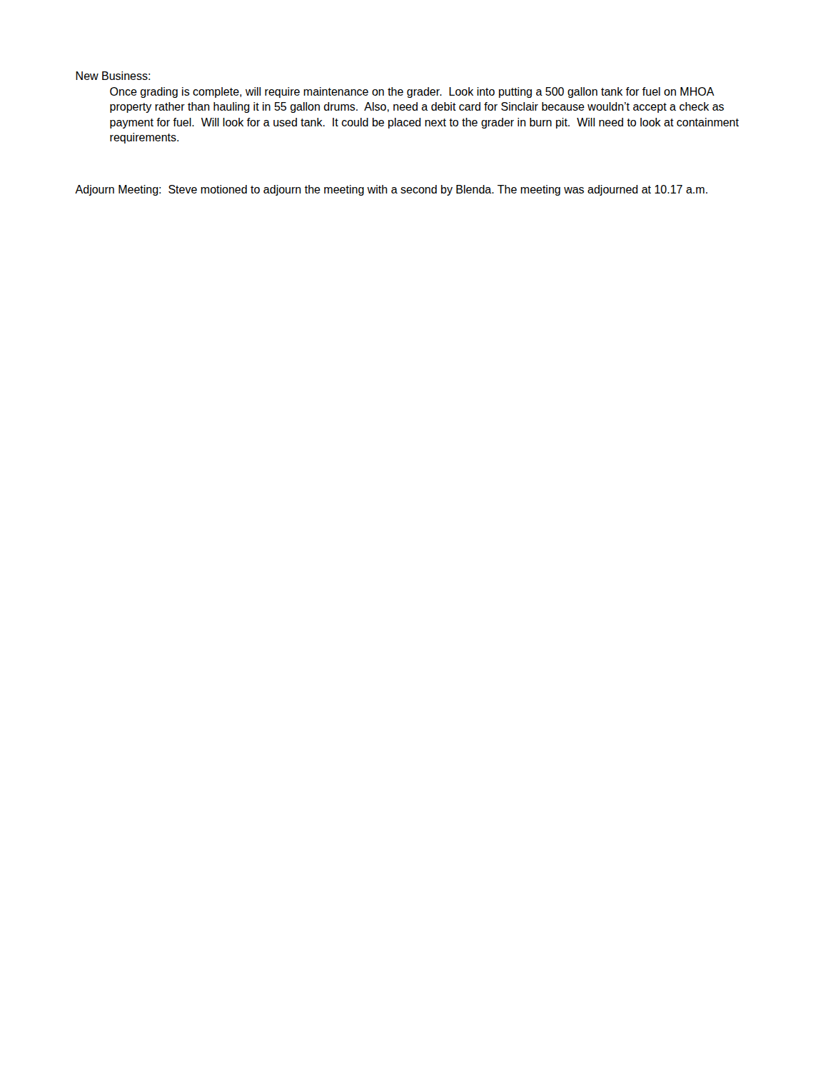New Business:
Once grading is complete, will require maintenance on the grader. Look into putting a 500 gallon tank for fuel on MHOA property rather than hauling it in 55 gallon drums. Also, need a debit card for Sinclair because wouldn’t accept a check as payment for fuel. Will look for a used tank. It could be placed next to the grader in burn pit. Will need to look at containment requirements.
Adjourn Meeting: Steve motioned to adjourn the meeting with a second by Blenda. The meeting was adjourned at 10.17 a.m.